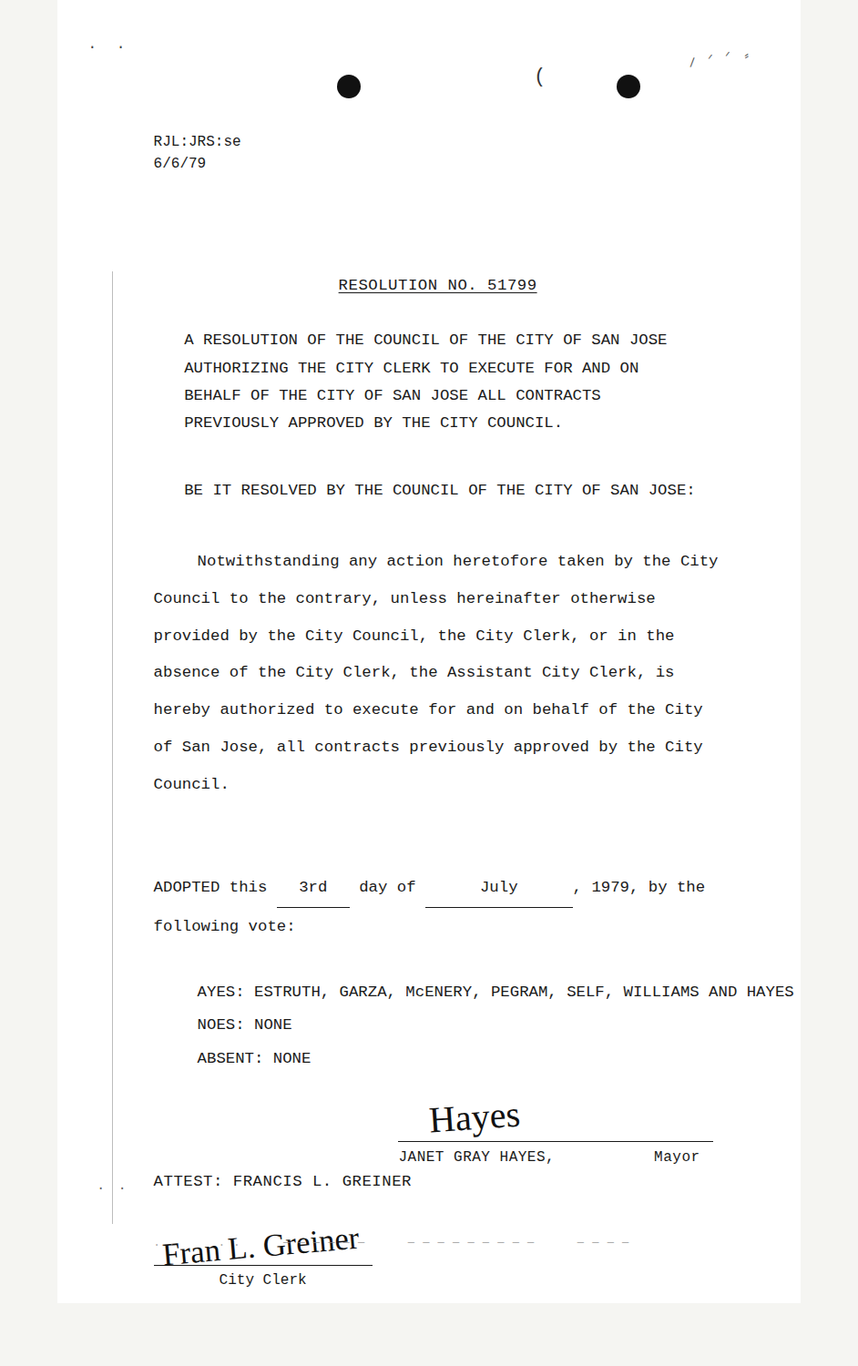. .
/ ⸍ ⸍ ⸗
(
RJL:JRS:se
6/6/79
RESOLUTION NO. 51799
A RESOLUTION OF THE COUNCIL OF THE CITY OF SAN JOSE AUTHORIZING THE CITY CLERK TO EXECUTE FOR AND ON BEHALF OF THE CITY OF SAN JOSE ALL CONTRACTS PREVIOUSLY APPROVED BY THE CITY COUNCIL.
BE IT RESOLVED BY THE COUNCIL OF THE CITY OF SAN JOSE:
Notwithstanding any action heretofore taken by the City Council to the contrary, unless hereinafter otherwise provided by the City Council, the City Clerk, or in the absence of the City Clerk, the Assistant City Clerk, is hereby authorized to execute for and on behalf of the City of San Jose, all contracts previously approved by the City Council.
ADOPTED this 3rd day of July, 1979, by the following vote:
AYES: ESTRUTH, GARZA, McENERY, PEGRAM, SELF, WILLIAMS AND HAYES
NOES: NONE
ABSENT: NONE
Hayes
JANET GRAY HAYES,Mayor
ATTEST: FRANCIS L. GREINER
Fran L. Greiner
City Clerk
· ·
. . . . — — — — — — — — — — — — — — — — — — —